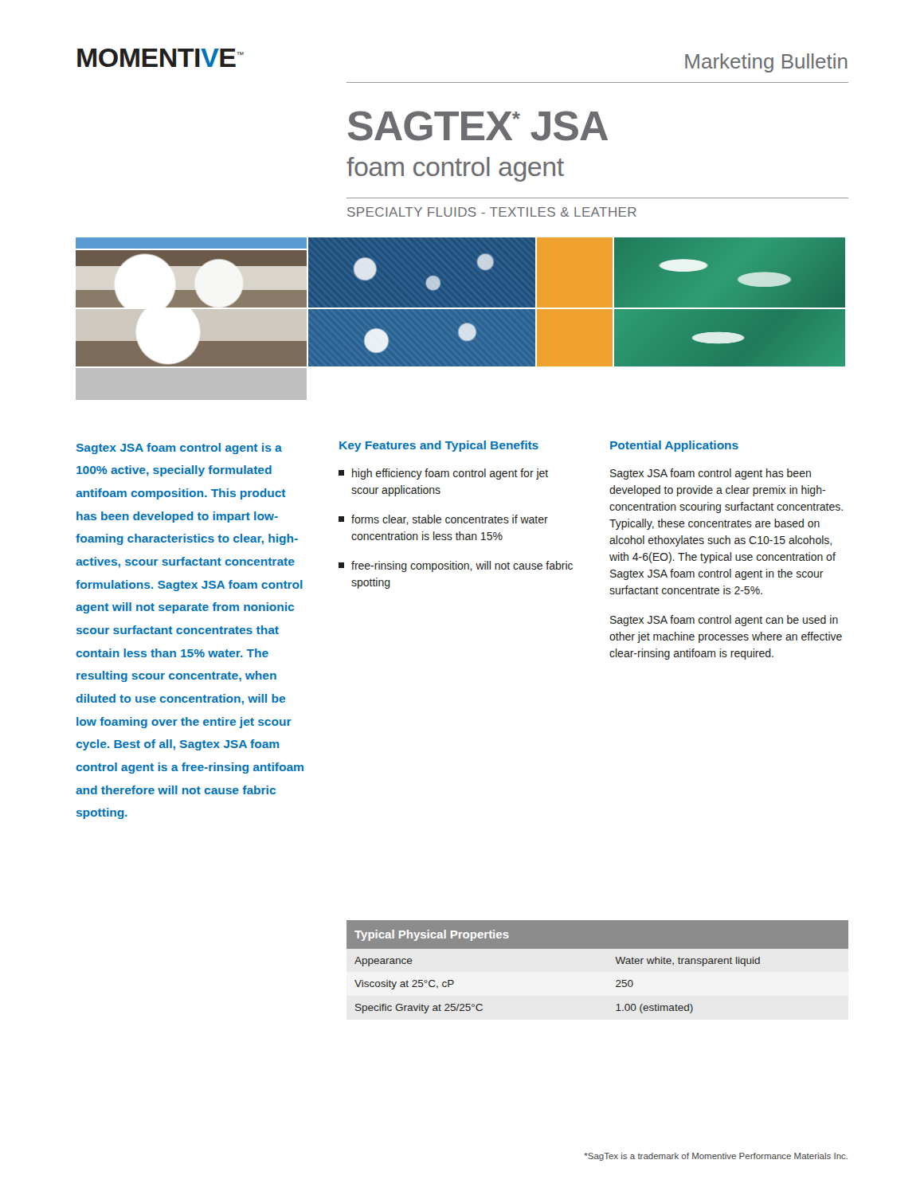MOMENTIVE™
Marketing Bulletin
SAGTEX* JSA
foam control agent
SPECIALTY FLUIDS - TEXTILES & LEATHER
Sagtex JSA foam control agent is a 100% active, specially formulated antifoam composition. This product has been developed to impart low-foaming characteristics to clear, high-actives, scour surfactant concentrate formulations. Sagtex JSA foam control agent will not separate from nonionic scour surfactant concentrates that contain less than 15% water. The resulting scour concentrate, when diluted to use concentration, will be low foaming over the entire jet scour cycle. Best of all, Sagtex JSA foam control agent is a free-rinsing antifoam and therefore will not cause fabric spotting.
Key Features and Typical Benefits
high efficiency foam control agent for jet scour applications
forms clear, stable concentrates if water concentration is less than 15%
free-rinsing composition, will not cause fabric spotting
Potential Applications
Sagtex JSA foam control agent has been developed to provide a clear premix in high-concentration scouring surfactant concentrates. Typically, these concentrates are based on alcohol ethoxylates such as C10-15 alcohols, with 4-6(EO). The typical use concentration of Sagtex JSA foam control agent in the scour surfactant concentrate is 2-5%.
Sagtex JSA foam control agent can be used in other jet machine processes where an effective clear-rinsing antifoam is required.
Typical Physical Properties
| Appearance | Water white, transparent liquid |
| Viscosity at 25°C, cP | 250 |
| Specific Gravity at 25/25°C | 1.00 (estimated) |
*SagTex is a trademark of Momentive Performance Materials Inc.